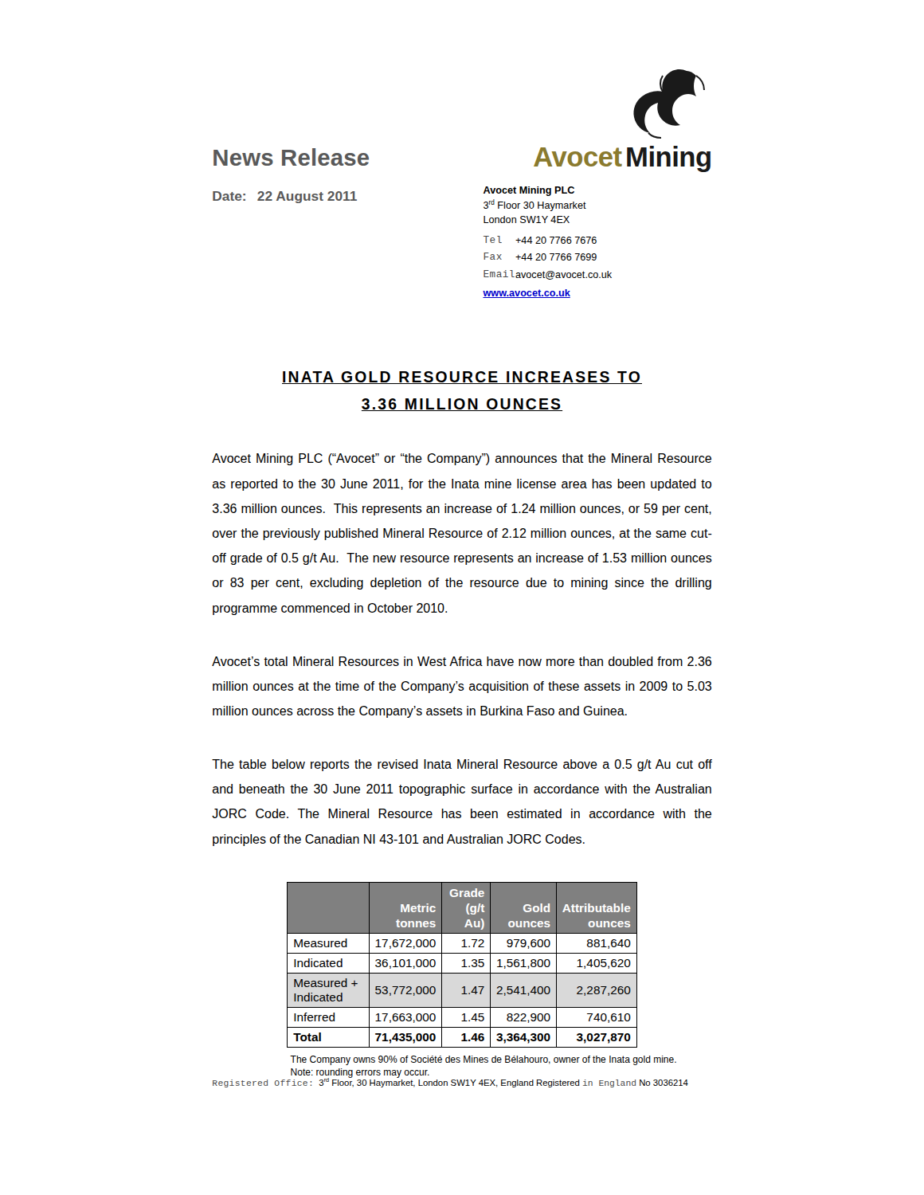News Release
Date: 22 August 2011
Avocet Mining
Avocet Mining PLC
3rd Floor 30 Haymarket
London SW1Y 4EX
| Tel | +44 20 7766 7676 |
| Fax | +44 20 7766 7699 |
| Email | avocet@avocet.co.uk |
www.avocet.co.uk
INATA GOLD RESOURCE INCREASES TO 3.36 MILLION OUNCES
Avocet Mining PLC (“Avocet” or “the Company”) announces that the Mineral Resource as reported to the 30 June 2011, for the Inata mine license area has been updated to 3.36 million ounces. This represents an increase of 1.24 million ounces, or 59 per cent, over the previously published Mineral Resource of 2.12 million ounces, at the same cut-off grade of 0.5 g/t Au. The new resource represents an increase of 1.53 million ounces or 83 per cent, excluding depletion of the resource due to mining since the drilling programme commenced in October 2010.
Avocet’s total Mineral Resources in West Africa have now more than doubled from 2.36 million ounces at the time of the Company’s acquisition of these assets in 2009 to 5.03 million ounces across the Company’s assets in Burkina Faso and Guinea.
The table below reports the revised Inata Mineral Resource above a 0.5 g/t Au cut off and beneath the 30 June 2011 topographic surface in accordance with the Australian JORC Code. The Mineral Resource has been estimated in accordance with the principles of the Canadian NI 43-101 and Australian JORC Codes.
| | Metric tonnes | Grade (g/t Au) | Gold ounces | Attributable ounces |
| --- | --- | --- | --- | --- |
| Measured | 17,672,000 | 1.72 | 979,600 | 881,640 |
| Indicated | 36,101,000 | 1.35 | 1,561,800 | 1,405,620 |
| Measured + Indicated | 53,772,000 | 1.47 | 2,541,400 | 2,287,260 |
| Inferred | 17,663,000 | 1.45 | 822,900 | 740,610 |
| Total | 71,435,000 | 1.46 | 3,364,300 | 3,027,870 |
The Company owns 90% of Société des Mines de Bélahouro, owner of the Inata gold mine.
Note: rounding errors may occur.
Registered Office: 3rd Floor, 30 Haymarket, London SW1Y 4EX, England Registered in England No 3036214